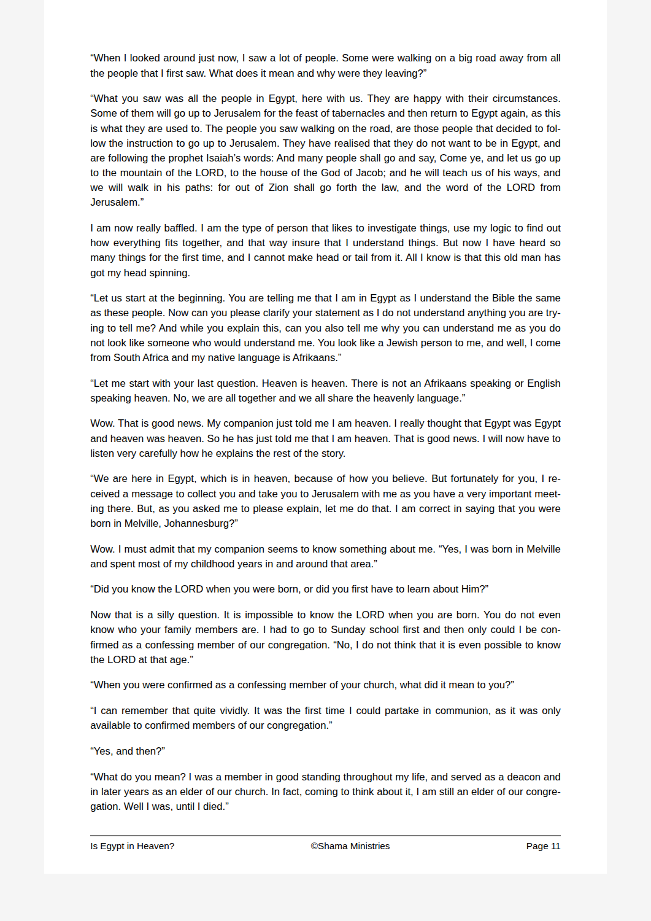“When I looked around just now, I saw a lot of people. Some were walking on a big road away from all the people that I first saw. What does it mean and why were they leaving?”
“What you saw was all the people in Egypt, here with us. They are happy with their circumstances. Some of them will go up to Jerusalem for the feast of tabernacles and then return to Egypt again, as this is what they are used to. The people you saw walking on the road, are those people that decided to follow the instruction to go up to Jerusalem. They have realised that they do not want to be in Egypt, and are following the prophet Isaiah’s words: And many people shall go and say, Come ye, and let us go up to the mountain of the LORD, to the house of the God of Jacob; and he will teach us of his ways, and we will walk in his paths: for out of Zion shall go forth the law, and the word of the LORD from Jerusalem.”
I am now really baffled. I am the type of person that likes to investigate things, use my logic to find out how everything fits together, and that way insure that I understand things. But now I have heard so many things for the first time, and I cannot make head or tail from it. All I know is that this old man has got my head spinning.
“Let us start at the beginning. You are telling me that I am in Egypt as I understand the Bible the same as these people. Now can you please clarify your statement as I do not understand anything you are trying to tell me? And while you explain this, can you also tell me why you can understand me as you do not look like someone who would understand me. You look like a Jewish person to me, and well, I come from South Africa and my native language is Afrikaans.”
“Let me start with your last question. Heaven is heaven. There is not an Afrikaans speaking or English speaking heaven. No, we are all together and we all share the heavenly language.”
Wow. That is good news. My companion just told me I am heaven. I really thought that Egypt was Egypt and heaven was heaven. So he has just told me that I am heaven. That is good news. I will now have to listen very carefully how he explains the rest of the story.
“We are here in Egypt, which is in heaven, because of how you believe. But fortunately for you, I received a message to collect you and take you to Jerusalem with me as you have a very important meeting there. But, as you asked me to please explain, let me do that. I am correct in saying that you were born in Melville, Johannesburg?”
Wow. I must admit that my companion seems to know something about me. “Yes, I was born in Melville and spent most of my childhood years in and around that area.”
“Did you know the LORD when you were born, or did you first have to learn about Him?”
Now that is a silly question. It is impossible to know the LORD when you are born. You do not even know who your family members are. I had to go to Sunday school first and then only could I be confirmed as a confessing member of our congregation. “No, I do not think that it is even possible to know the LORD at that age.”
“When you were confirmed as a confessing member of your church, what did it mean to you?”
“I can remember that quite vividly. It was the first time I could partake in communion, as it was only available to confirmed members of our congregation.”
“Yes, and then?”
“What do you mean? I was a member in good standing throughout my life, and served as a deacon and in later years as an elder of our church. In fact, coming to think about it, I am still an elder of our congregation. Well I was, until I died.”
Is Egypt in Heaven? ©Shama Ministries Page 11